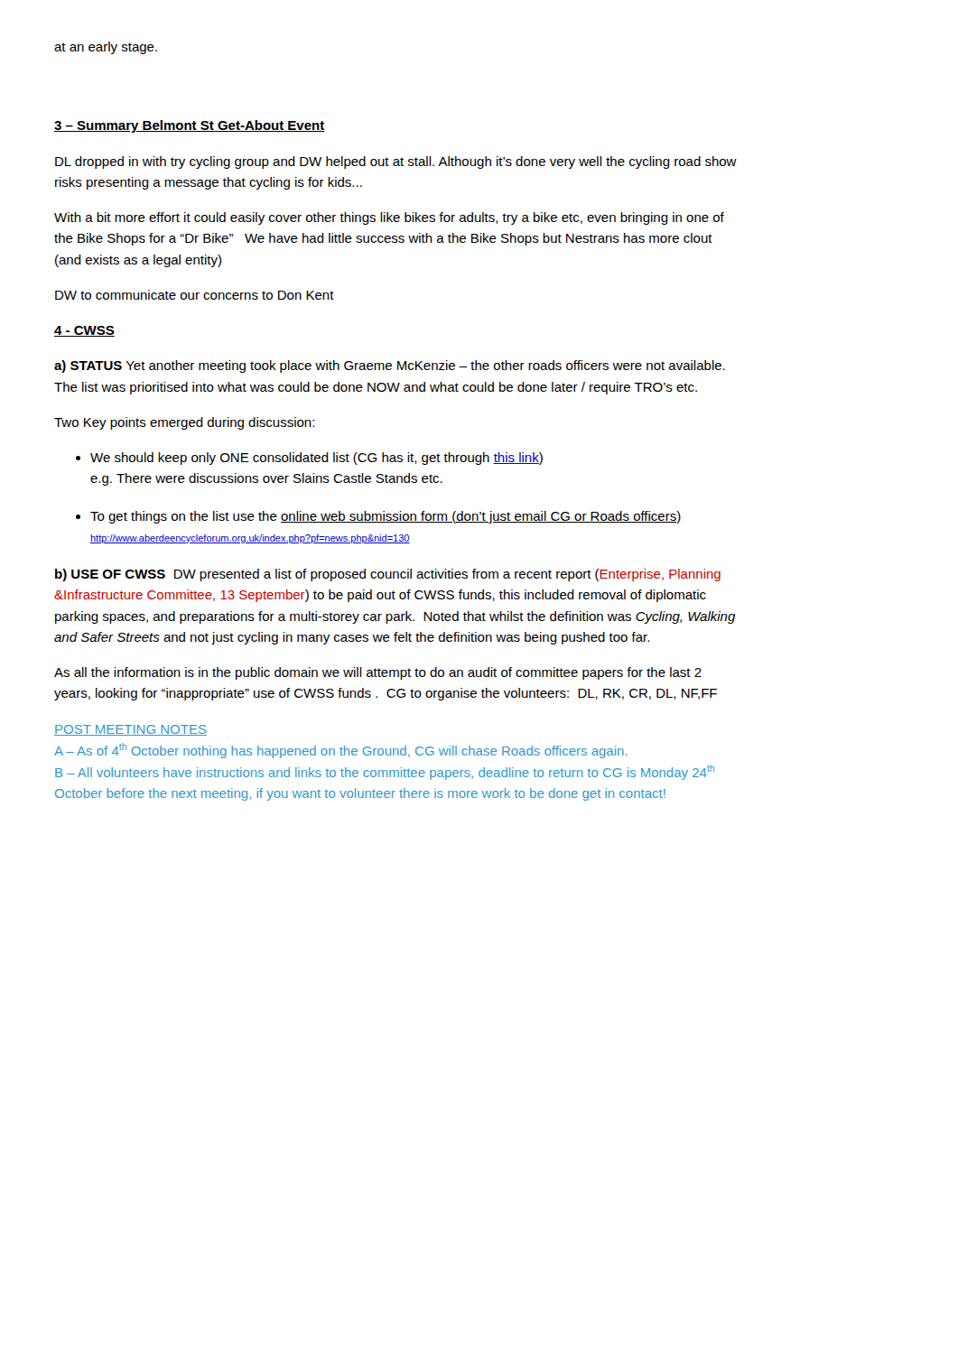at an early stage.
3 – Summary Belmont St Get-About Event
DL dropped in with try cycling group and DW helped out at stall. Although it’s done very well the cycling road show risks presenting a message that cycling is for kids...
With a bit more effort it could easily cover other things like bikes for adults, try a bike etc, even bringing in one of the Bike Shops for a “Dr Bike” We have had little success with a the Bike Shops but Nestrans has more clout (and exists as a legal entity)
DW to communicate our concerns to Don Kent
4 - CWSS
a) STATUS Yet another meeting took place with Graeme McKenzie – the other roads officers were not available. The list was prioritised into what was could be done NOW and what could be done later / require TRO’s etc.
Two Key points emerged during discussion:
We should keep only ONE consolidated list (CG has it, get through this link)
e.g. There were discussions over Slains Castle Stands etc.
To get things on the list use the online web submission form (don’t just email CG or Roads officers) http://www.aberdeencycleforum.org.uk/index.php?pf=news.php&nid=130
b) USE OF CWSS DW presented a list of proposed council activities from a recent report (Enterprise, Planning &Infrastructure Committee, 13 September) to be paid out of CWSS funds, this included removal of diplomatic parking spaces, and preparations for a multi-storey car park. Noted that whilst the definition was Cycling, Walking and Safer Streets and not just cycling in many cases we felt the definition was being pushed too far.
As all the information is in the public domain we will attempt to do an audit of committee papers for the last 2 years, looking for “inappropriate” use of CWSS funds . CG to organise the volunteers: DL, RK, CR, DL, NF,FF
POST MEETING NOTES
A – As of 4th October nothing has happened on the Ground, CG will chase Roads officers again.
B – All volunteers have instructions and links to the committee papers, deadline to return to CG is Monday 24th October before the next meeting, if you want to volunteer there is more work to be done get in contact!